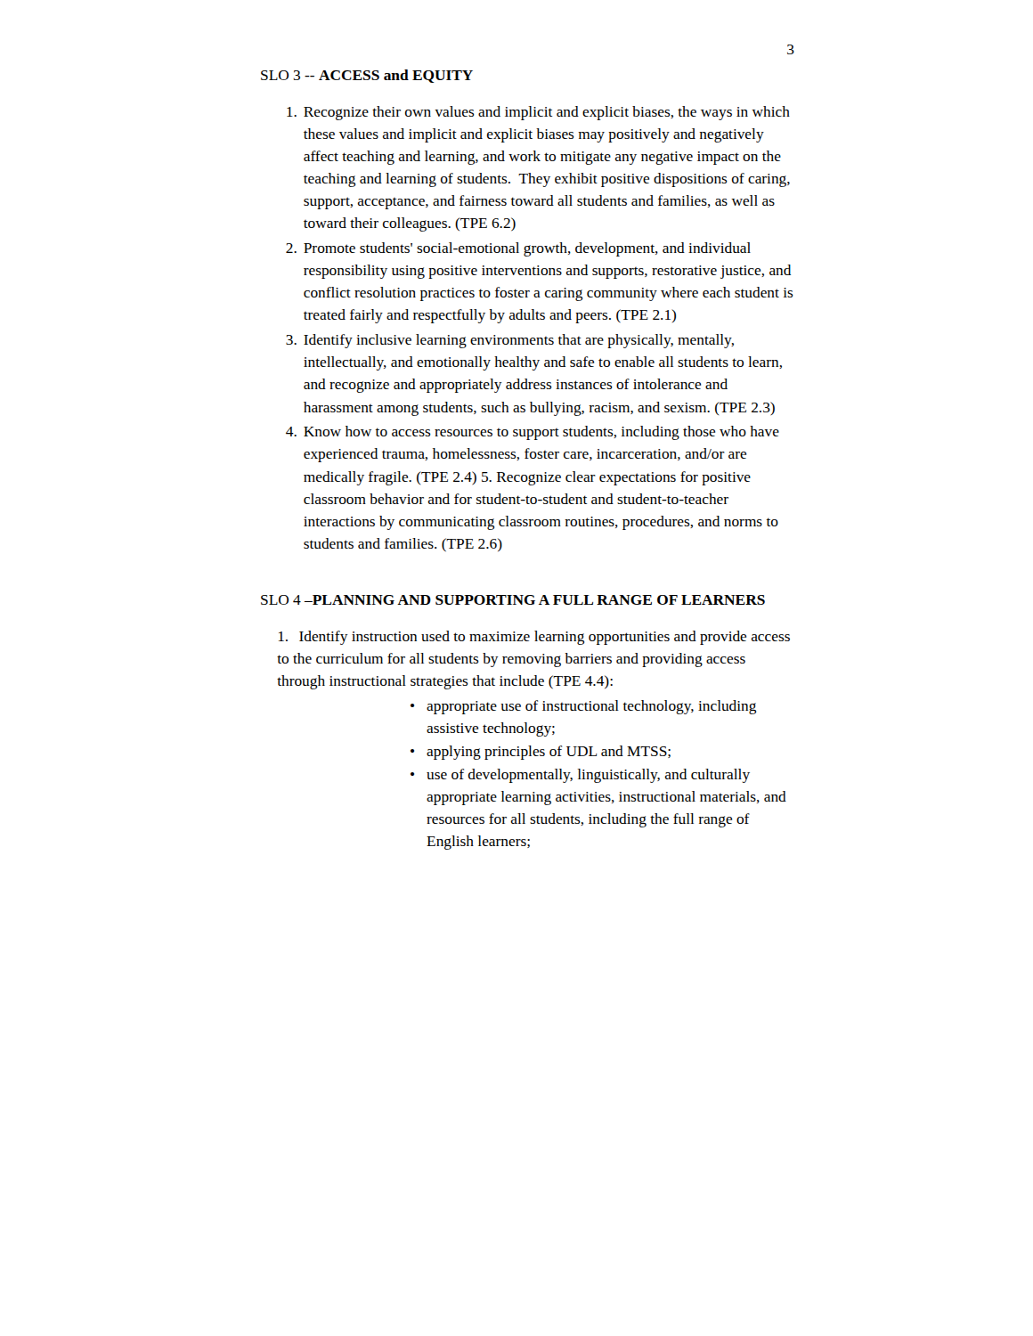3
SLO 3 -- ACCESS and EQUITY
1. Recognize their own values and implicit and explicit biases, the ways in which these values and implicit and explicit biases may positively and negatively affect teaching and learning, and work to mitigate any negative impact on the teaching and learning of students. They exhibit positive dispositions of caring, support, acceptance, and fairness toward all students and families, as well as toward their colleagues. (TPE 6.2)
2. Promote students' social‐emotional growth, development, and individual responsibility using positive interventions and supports, restorative justice, and conflict resolution practices to foster a caring community where each student is treated fairly and respectfully by adults and peers. (TPE 2.1)
3. Identify inclusive learning environments that are physically, mentally, intellectually, and emotionally healthy and safe to enable all students to learn, and recognize and appropriately address instances of intolerance and harassment among students, such as bullying, racism, and sexism. (TPE 2.3)
4. Know how to access resources to support students, including those who have experienced trauma, homelessness, foster care, incarceration, and/or are medically fragile. (TPE 2.4) 5. Recognize clear expectations for positive classroom behavior and for student‐to‐student and student‐to‐teacher interactions by communicating classroom routines, procedures, and norms to students and families. (TPE 2.6)
SLO 4 –PLANNING AND SUPPORTING A FULL RANGE OF LEARNERS
1. Identify instruction used to maximize learning opportunities and provide access to the curriculum for all students by removing barriers and providing access through instructional strategies that include (TPE 4.4):
appropriate use of instructional technology, including assistive technology;
applying principles of UDL and MTSS;
use of developmentally, linguistically, and culturally appropriate learning activities, instructional materials, and resources for all students, including the full range of English learners;